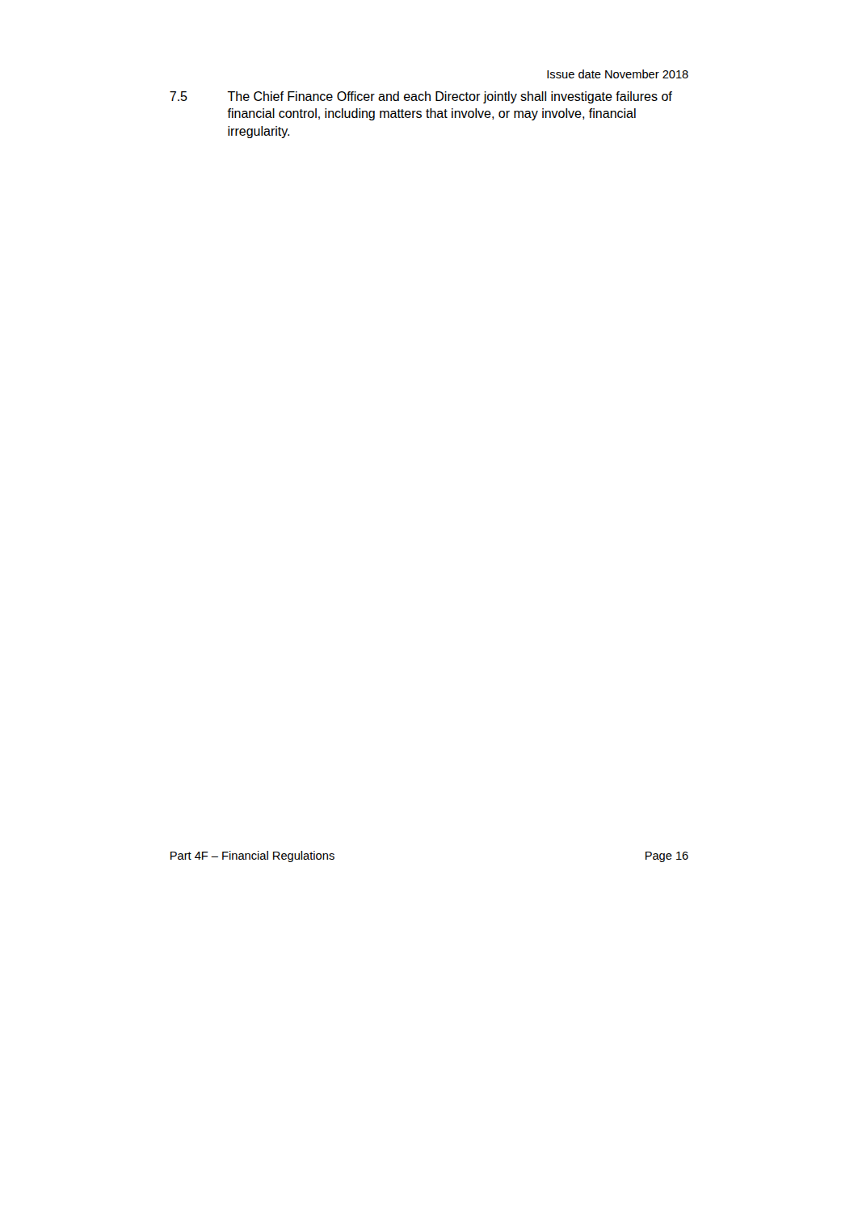Issue date November 2018
7.5 The Chief Finance Officer and each Director jointly shall investigate failures of financial control, including matters that involve, or may involve, financial irregularity.
Part 4F – Financial Regulations Page 16